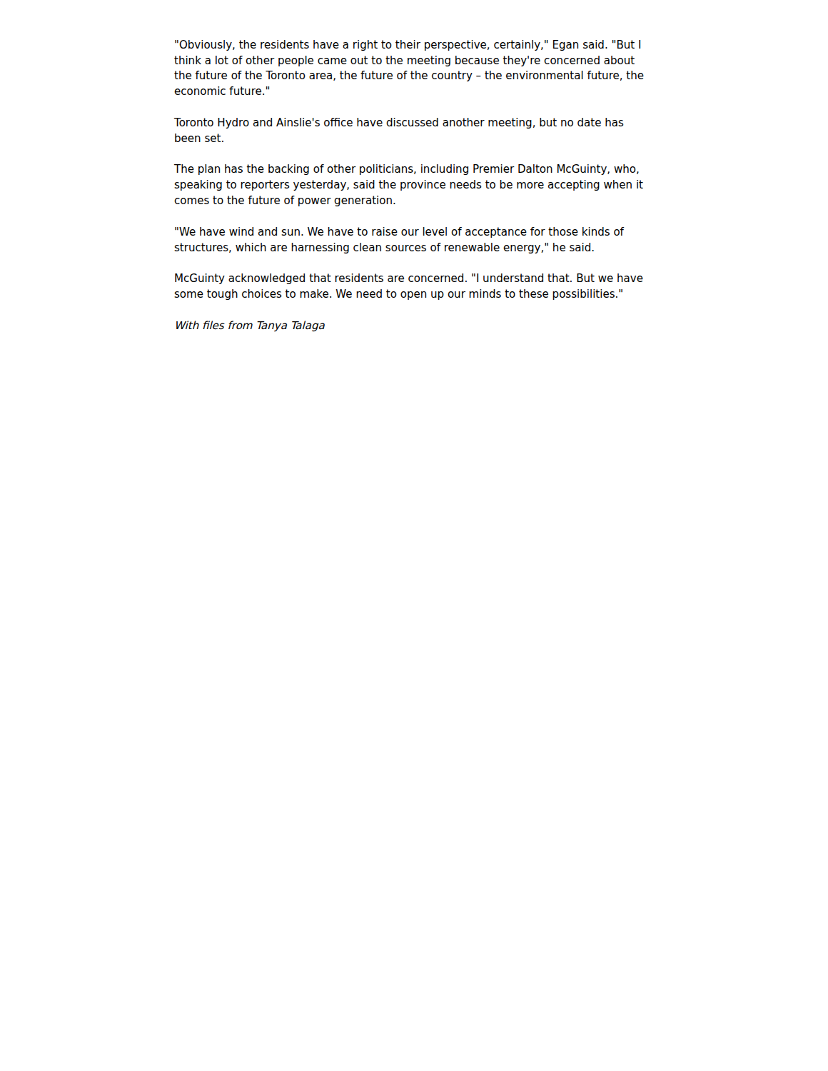"Obviously, the residents have a right to their perspective, certainly," Egan said. "But I think a lot of other people came out to the meeting because they're concerned about the future of the Toronto area, the future of the country – the environmental future, the economic future."
Toronto Hydro and Ainslie's office have discussed another meeting, but no date has been set.
The plan has the backing of other politicians, including Premier Dalton McGuinty, who, speaking to reporters yesterday, said the province needs to be more accepting when it comes to the future of power generation.
"We have wind and sun. We have to raise our level of acceptance for those kinds of structures, which are harnessing clean sources of renewable energy," he said.
McGuinty acknowledged that residents are concerned. "I understand that. But we have some tough choices to make. We need to open up our minds to these possibilities."
With files from Tanya Talaga